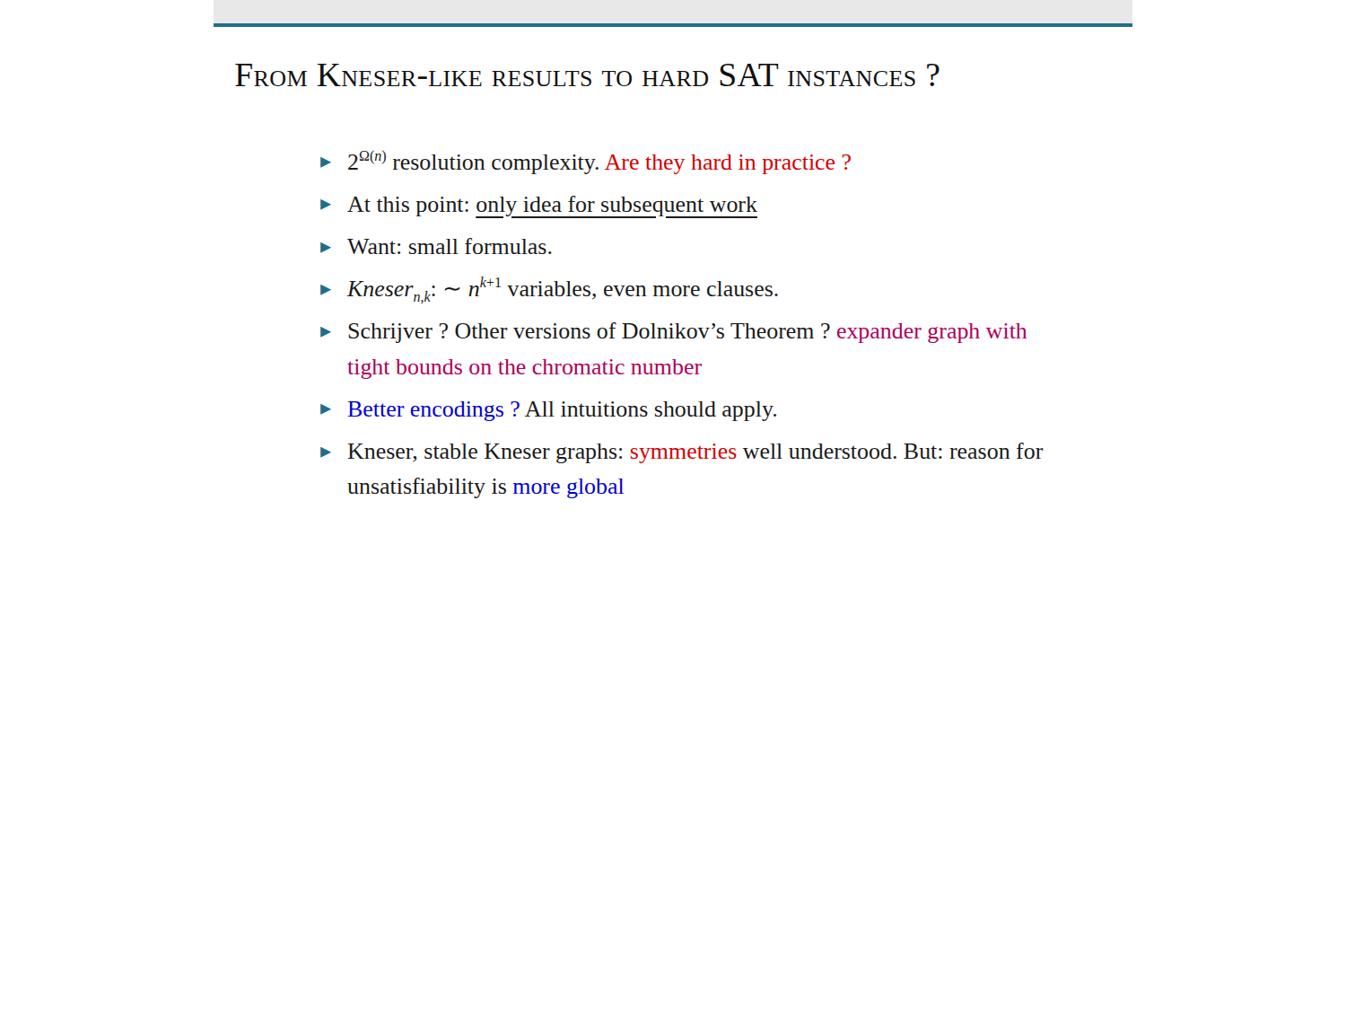From Kneser-like results to hard SAT instances ?
2Ω(n) resolution complexity. Are they hard in practice ?
At this point: only idea for subsequent work
Want: small formulas.
Knesern,k: ∼ nk+1 variables, even more clauses.
Schrijver ? Other versions of Dolnikov’s Theorem ? expander graph with tight bounds on the chromatic number
Better encodings ? All intuitions should apply.
Kneser, stable Kneser graphs: symmetries well understood. But: reason for unsatisfiability is more global